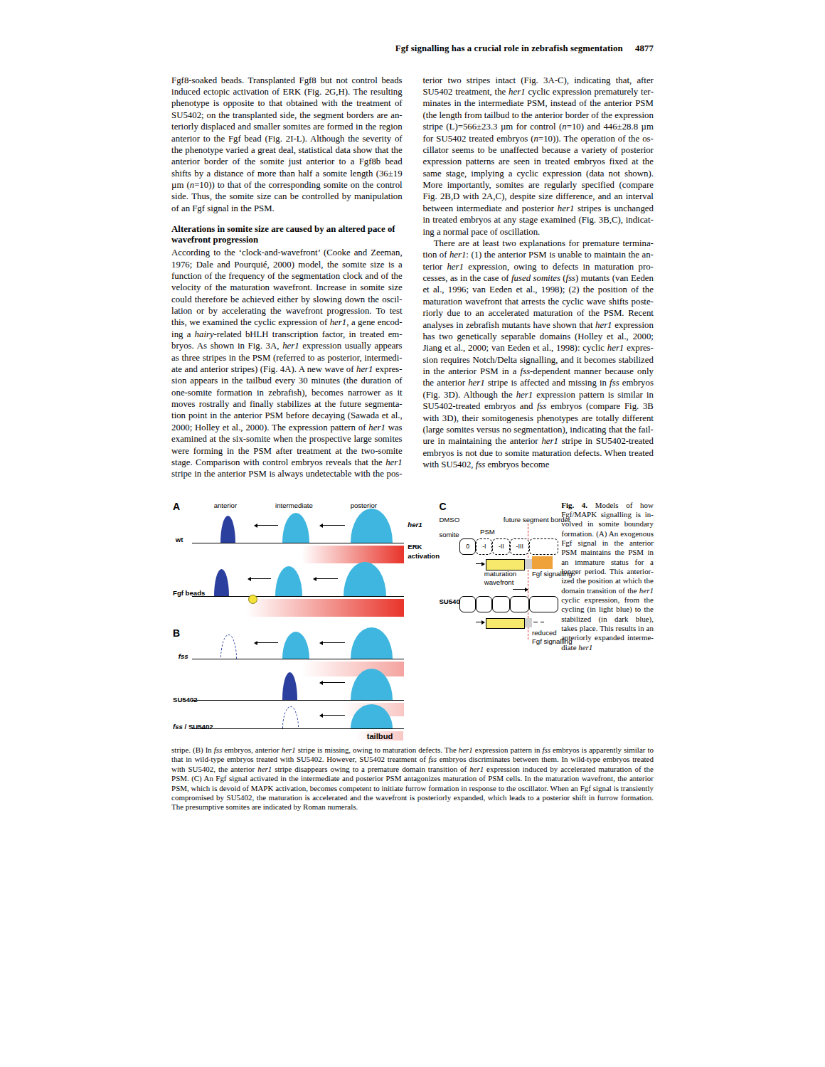Fgf signalling has a crucial role in zebrafish segmentation4877
Fgf8-soaked beads. Transplanted Fgf8 but not control beads induced ectopic activation of ERK (Fig. 2G,H). The resulting phenotype is opposite to that obtained with the treatment of SU5402; on the transplanted side, the segment borders are anteriorly displaced and smaller somites are formed in the region anterior to the Fgf bead (Fig. 2I-L). Although the severity of the phenotype varied a great deal, statistical data show that the anterior border of the somite just anterior to a Fgf8b bead shifts by a distance of more than half a somite length (36±19 µm (n=10)) to that of the corresponding somite on the control side. Thus, the somite size can be controlled by manipulation of an Fgf signal in the PSM.
Alterations in somite size are caused by an altered pace of wavefront progression
According to the ‘clock-and-wavefront’ (Cooke and Zeeman, 1976; Dale and Pourquié, 2000) model, the somite size is a function of the frequency of the segmentation clock and of the velocity of the maturation wavefront. Increase in somite size could therefore be achieved either by slowing down the oscillation or by accelerating the wavefront progression. To test this, we examined the cyclic expression of her1, a gene encoding a hairy-related bHLH transcription factor, in treated embryos. As shown in Fig. 3A, her1 expression usually appears as three stripes in the PSM (referred to as posterior, intermediate and anterior stripes) (Fig. 4A). A new wave of her1 expression appears in the tailbud every 30 minutes (the duration of one-somite formation in zebrafish), becomes narrower as it moves rostrally and finally stabilizes at the future segmentation point in the anterior PSM before decaying (Sawada et al., 2000; Holley et al., 2000). The expression pattern of her1 was examined at the six-somite when the prospective large somites were forming in the PSM after treatment at the two-somite stage. Comparison with control embryos reveals that the her1 stripe in the anterior PSM is always undetectable with the posterior two stripes intact (Fig. 3A-C), indicating that, after SU5402 treatment, the her1 cyclic expression prematurely terminates in the intermediate PSM, instead of the anterior PSM (the length from tailbud to the anterior border of the expression stripe (L)=566±23.3 µm for control (n=10) and 446±28.8 µm for SU5402 treated embryos (n=10)). The operation of the oscillator seems to be unaffected because a variety of posterior expression patterns are seen in treated embryos fixed at the same stage, implying a cyclic expression (data not shown). More importantly, somites are regularly specified (compare Fig. 2B,D with 2A,C), despite size difference, and an interval between intermediate and posterior her1 stripes is unchanged in treated embryos at any stage examined (Fig. 3B,C), indicating a normal pace of oscillation.
There are at least two explanations for premature termination of her1: (1) the anterior PSM is unable to maintain the anterior her1 expression, owing to defects in maturation processes, as in the case of fused somites (fss) mutants (van Eeden et al., 1996; van Eeden et al., 1998); (2) the position of the maturation wavefront that arrests the cyclic wave shifts posteriorly due to an accelerated maturation of the PSM. Recent analyses in zebrafish mutants have shown that her1 expression has two genetically separable domains (Holley et al., 2000; Jiang et al., 2000; van Eeden et al., 1998): cyclic her1 expression requires Notch/Delta signalling, and it becomes stabilized in the anterior PSM in a fss-dependent manner because only the anterior her1 stripe is affected and missing in fss embryos (Fig. 3D). Although the her1 expression pattern is similar in SU5402-treated embryos and fss embryos (compare Fig. 3B with 3D), their somitogenesis phenotypes are totally different (large somites versus no segmentation), indicating that the failure in maintaining the anterior her1 stripe in SU5402-treated embryos is not due to somite maturation defects. When treated with SU5402, fss embryos become
A
anterior
intermediate
posterior
wt
her1
ERK
activation
Fgf beads
B
fss
SU5402
fss / SU5402
tailbud
C
DMSO
future segment border
somite
PSM
0
-I
-II
-III
maturation
wavefront
Fgf signalling
SU5402
reduced
Fgf signalling
Fig. 4. Models of how Fgf/MAPK signalling is involved in somite boundary formation. (A) An exogenous Fgf signal in the anterior PSM maintains the PSM in an immature status for a longer period. This anteriorized the position at which the domain transition of the her1 cyclic expression, from the cycling (in light blue) to the stabilized (in dark blue), takes place. This results in an anteriorly expanded intermediate her1
stripe. (B) In fss embryos, anterior her1 stripe is missing, owing to maturation defects. The her1 expression pattern in fss embryos is apparently similar to that in wild-type embryos treated with SU5402. However, SU5402 treatment of fss embryos discriminates between them. In wild-type embryos treated with SU5402, the anterior her1 stripe disappears owing to a premature domain transition of her1 expression induced by accelerated maturation of the PSM. (C) An Fgf signal activated in the intermediate and posterior PSM antagonizes maturation of PSM cells. In the maturation wavefront, the anterior PSM, which is devoid of MAPK activation, becomes competent to initiate furrow formation in response to the oscillator. When an Fgf signal is transiently compromised by SU5402, the maturation is accelerated and the wavefront is posteriorly expanded, which leads to a posterior shift in furrow formation. The presumptive somites are indicated by Roman numerals.